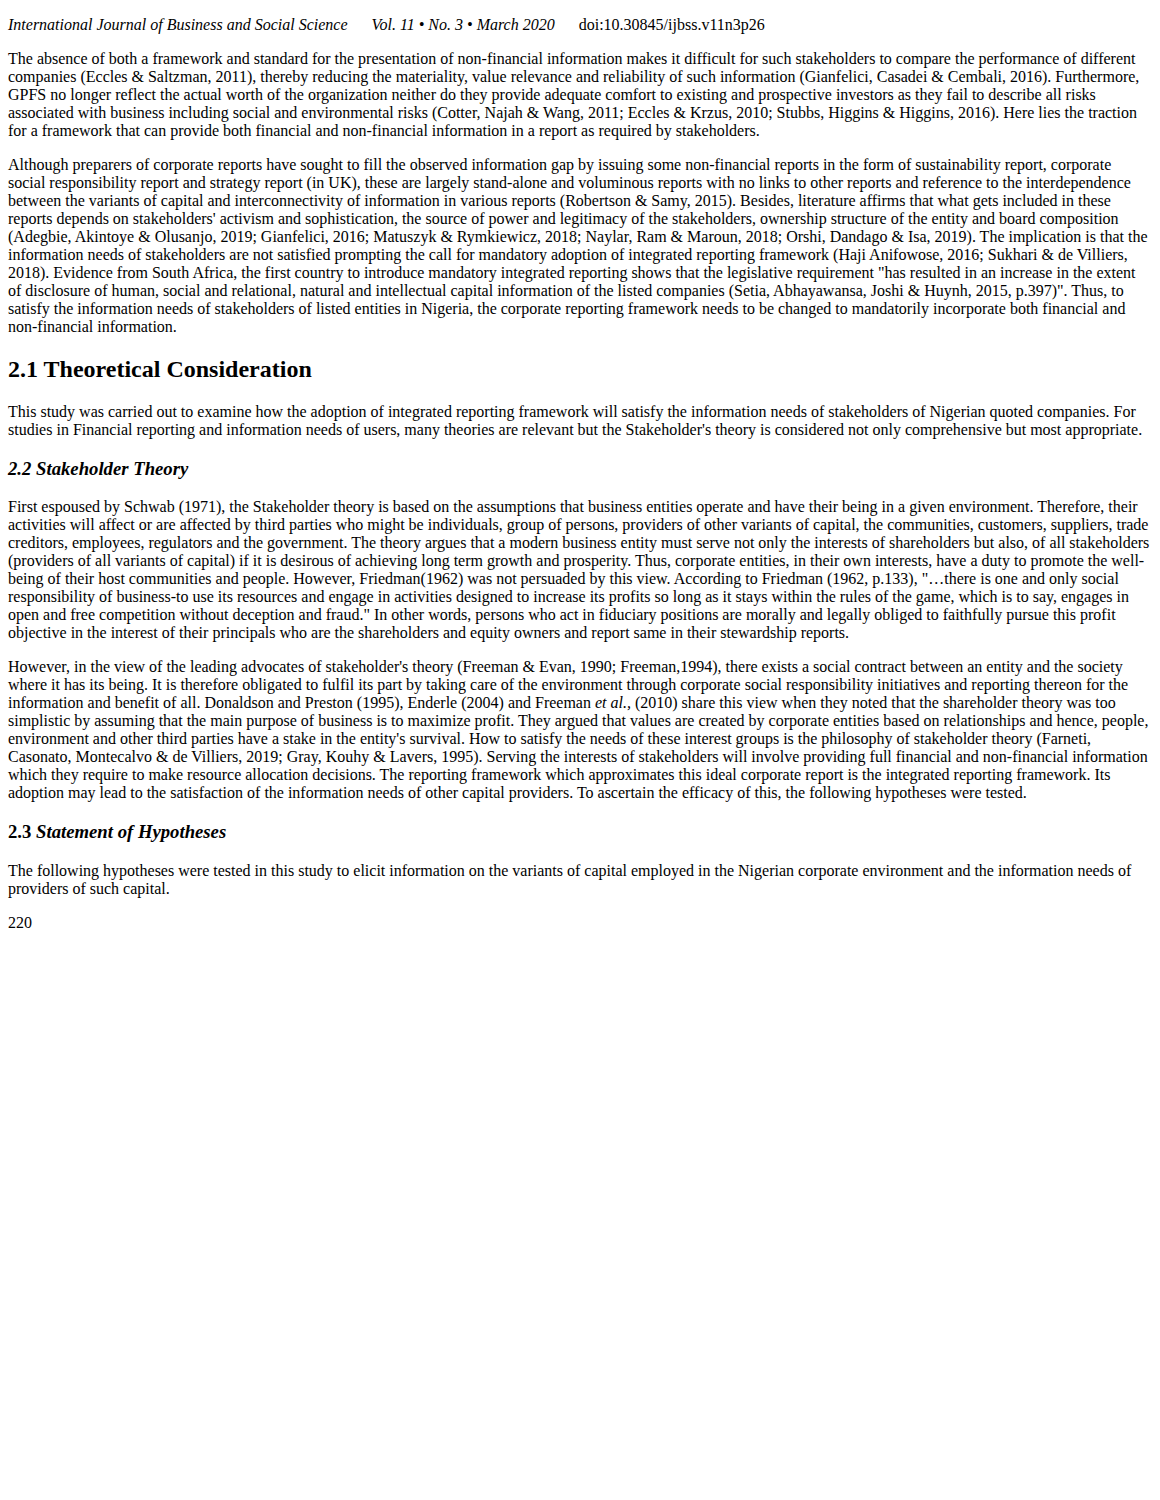International Journal of Business and Social Science Vol. 11 • No. 3 • March 2020 doi:10.30845/ijbss.v11n3p26
The absence of both a framework and standard for the presentation of non-financial information makes it difficult for such stakeholders to compare the performance of different companies (Eccles & Saltzman, 2011), thereby reducing the materiality, value relevance and reliability of such information (Gianfelici, Casadei & Cembali, 2016). Furthermore, GPFS no longer reflect the actual worth of the organization neither do they provide adequate comfort to existing and prospective investors as they fail to describe all risks associated with business including social and environmental risks (Cotter, Najah & Wang, 2011; Eccles & Krzus, 2010; Stubbs, Higgins & Higgins, 2016). Here lies the traction for a framework that can provide both financial and non-financial information in a report as required by stakeholders.
Although preparers of corporate reports have sought to fill the observed information gap by issuing some non-financial reports in the form of sustainability report, corporate social responsibility report and strategy report (in UK), these are largely stand-alone and voluminous reports with no links to other reports and reference to the interdependence between the variants of capital and interconnectivity of information in various reports (Robertson & Samy, 2015). Besides, literature affirms that what gets included in these reports depends on stakeholders' activism and sophistication, the source of power and legitimacy of the stakeholders, ownership structure of the entity and board composition (Adegbie, Akintoye & Olusanjo, 2019; Gianfelici, 2016; Matuszyk & Rymkiewicz, 2018; Naylar, Ram & Maroun, 2018; Orshi, Dandago & Isa, 2019). The implication is that the information needs of stakeholders are not satisfied prompting the call for mandatory adoption of integrated reporting framework (Haji Anifowose, 2016; Sukhari & de Villiers, 2018). Evidence from South Africa, the first country to introduce mandatory integrated reporting shows that the legislative requirement "has resulted in an increase in the extent of disclosure of human, social and relational, natural and intellectual capital information of the listed companies (Setia, Abhayawansa, Joshi & Huynh, 2015, p.397)". Thus, to satisfy the information needs of stakeholders of listed entities in Nigeria, the corporate reporting framework needs to be changed to mandatorily incorporate both financial and non-financial information.
2.1 Theoretical Consideration
This study was carried out to examine how the adoption of integrated reporting framework will satisfy the information needs of stakeholders of Nigerian quoted companies. For studies in Financial reporting and information needs of users, many theories are relevant but the Stakeholder's theory is considered not only comprehensive but most appropriate.
2.2 Stakeholder Theory
First espoused by Schwab (1971), the Stakeholder theory is based on the assumptions that business entities operate and have their being in a given environment. Therefore, their activities will affect or are affected by third parties who might be individuals, group of persons, providers of other variants of capital, the communities, customers, suppliers, trade creditors, employees, regulators and the government. The theory argues that a modern business entity must serve not only the interests of shareholders but also, of all stakeholders (providers of all variants of capital) if it is desirous of achieving long term growth and prosperity. Thus, corporate entities, in their own interests, have a duty to promote the well-being of their host communities and people. However, Friedman(1962) was not persuaded by this view. According to Friedman (1962, p.133), "…there is one and only social responsibility of business-to use its resources and engage in activities designed to increase its profits so long as it stays within the rules of the game, which is to say, engages in open and free competition without deception and fraud." In other words, persons who act in fiduciary positions are morally and legally obliged to faithfully pursue this profit objective in the interest of their principals who are the shareholders and equity owners and report same in their stewardship reports.
However, in the view of the leading advocates of stakeholder's theory (Freeman & Evan, 1990; Freeman,1994), there exists a social contract between an entity and the society where it has its being. It is therefore obligated to fulfil its part by taking care of the environment through corporate social responsibility initiatives and reporting thereon for the information and benefit of all. Donaldson and Preston (1995), Enderle (2004) and Freeman et al., (2010) share this view when they noted that the shareholder theory was too simplistic by assuming that the main purpose of business is to maximize profit. They argued that values are created by corporate entities based on relationships and hence, people, environment and other third parties have a stake in the entity's survival. How to satisfy the needs of these interest groups is the philosophy of stakeholder theory (Farneti, Casonato, Montecalvo & de Villiers, 2019; Gray, Kouhy & Lavers, 1995). Serving the interests of stakeholders will involve providing full financial and non-financial information which they require to make resource allocation decisions. The reporting framework which approximates this ideal corporate report is the integrated reporting framework. Its adoption may lead to the satisfaction of the information needs of other capital providers. To ascertain the efficacy of this, the following hypotheses were tested.
2.3 Statement of Hypotheses
The following hypotheses were tested in this study to elicit information on the variants of capital employed in the Nigerian corporate environment and the information needs of providers of such capital.
220